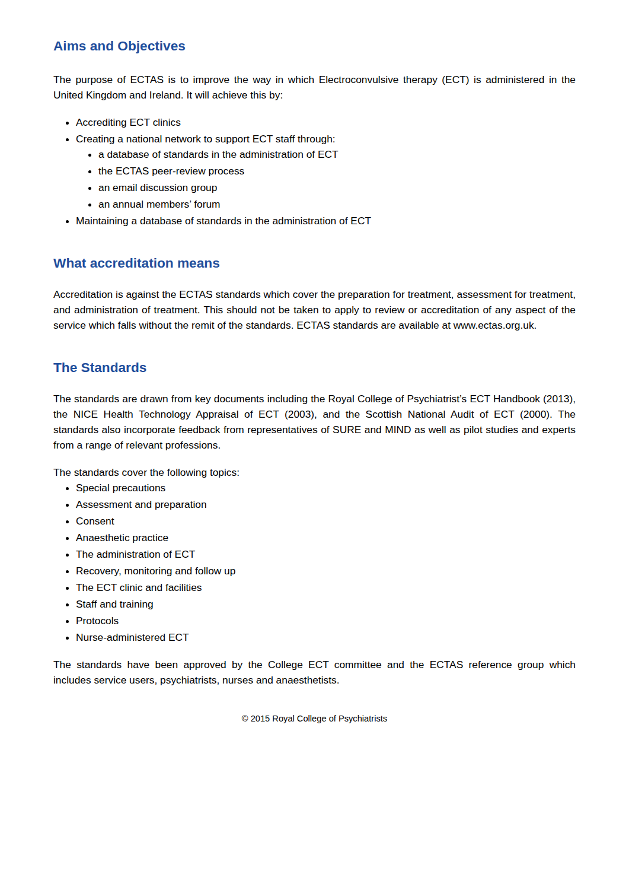Aims and Objectives
The purpose of ECTAS is to improve the way in which Electroconvulsive therapy (ECT) is administered in the United Kingdom and Ireland. It will achieve this by:
Accrediting ECT clinics
Creating a national network to support ECT staff through:
a database of standards in the administration of ECT
the ECTAS peer-review process
an email discussion group
an annual members’ forum
Maintaining a database of standards in the administration of ECT
What accreditation means
Accreditation is against the ECTAS standards which cover the preparation for treatment, assessment for treatment, and administration of treatment. This should not be taken to apply to review or accreditation of any aspect of the service which falls without the remit of the standards. ECTAS standards are available at www.ectas.org.uk.
The Standards
The standards are drawn from key documents including the Royal College of Psychiatrist’s ECT Handbook (2013), the NICE Health Technology Appraisal of ECT (2003), and the Scottish National Audit of ECT (2000). The standards also incorporate feedback from representatives of SURE and MIND as well as pilot studies and experts from a range of relevant professions.
The standards cover the following topics:
Special precautions
Assessment and preparation
Consent
Anaesthetic practice
The administration of ECT
Recovery, monitoring and follow up
The ECT clinic and facilities
Staff and training
Protocols
Nurse-administered ECT
The standards have been approved by the College ECT committee and the ECTAS reference group which includes service users, psychiatrists, nurses and anaesthetists.
© 2015 Royal College of Psychiatrists